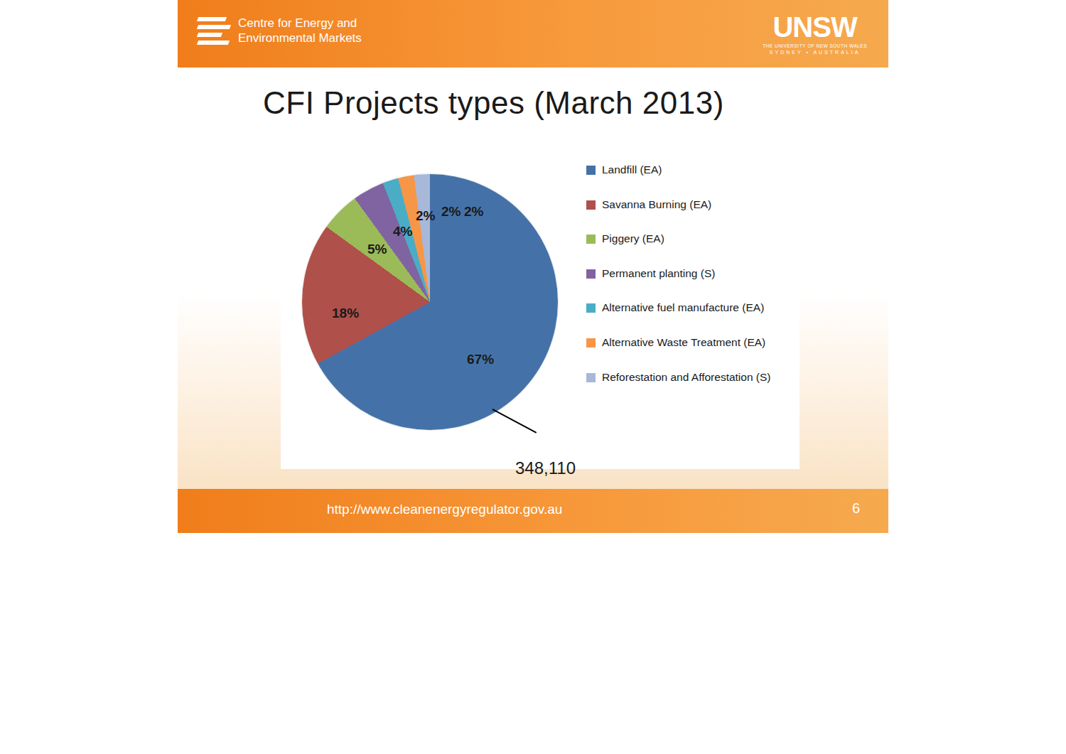Centre for Energy and
Environmental Markets
UNSW
THE UNIVERSITY OF NEW SOUTH WALES
SYDNEY • AUSTRALIA
CFI Projects types (March 2013)
45,341
67%
18%
5%
4%
2%
2%
2%
348,110
Landfill (EA)
Savanna Burning (EA)
Piggery (EA)
Permanent planting (S)
Alternative fuel manufacture (EA)
Alternative Waste Treatment (EA)
Reforestation and Afforestation (S)
http://www.cleanenergyregulator.gov.au
6